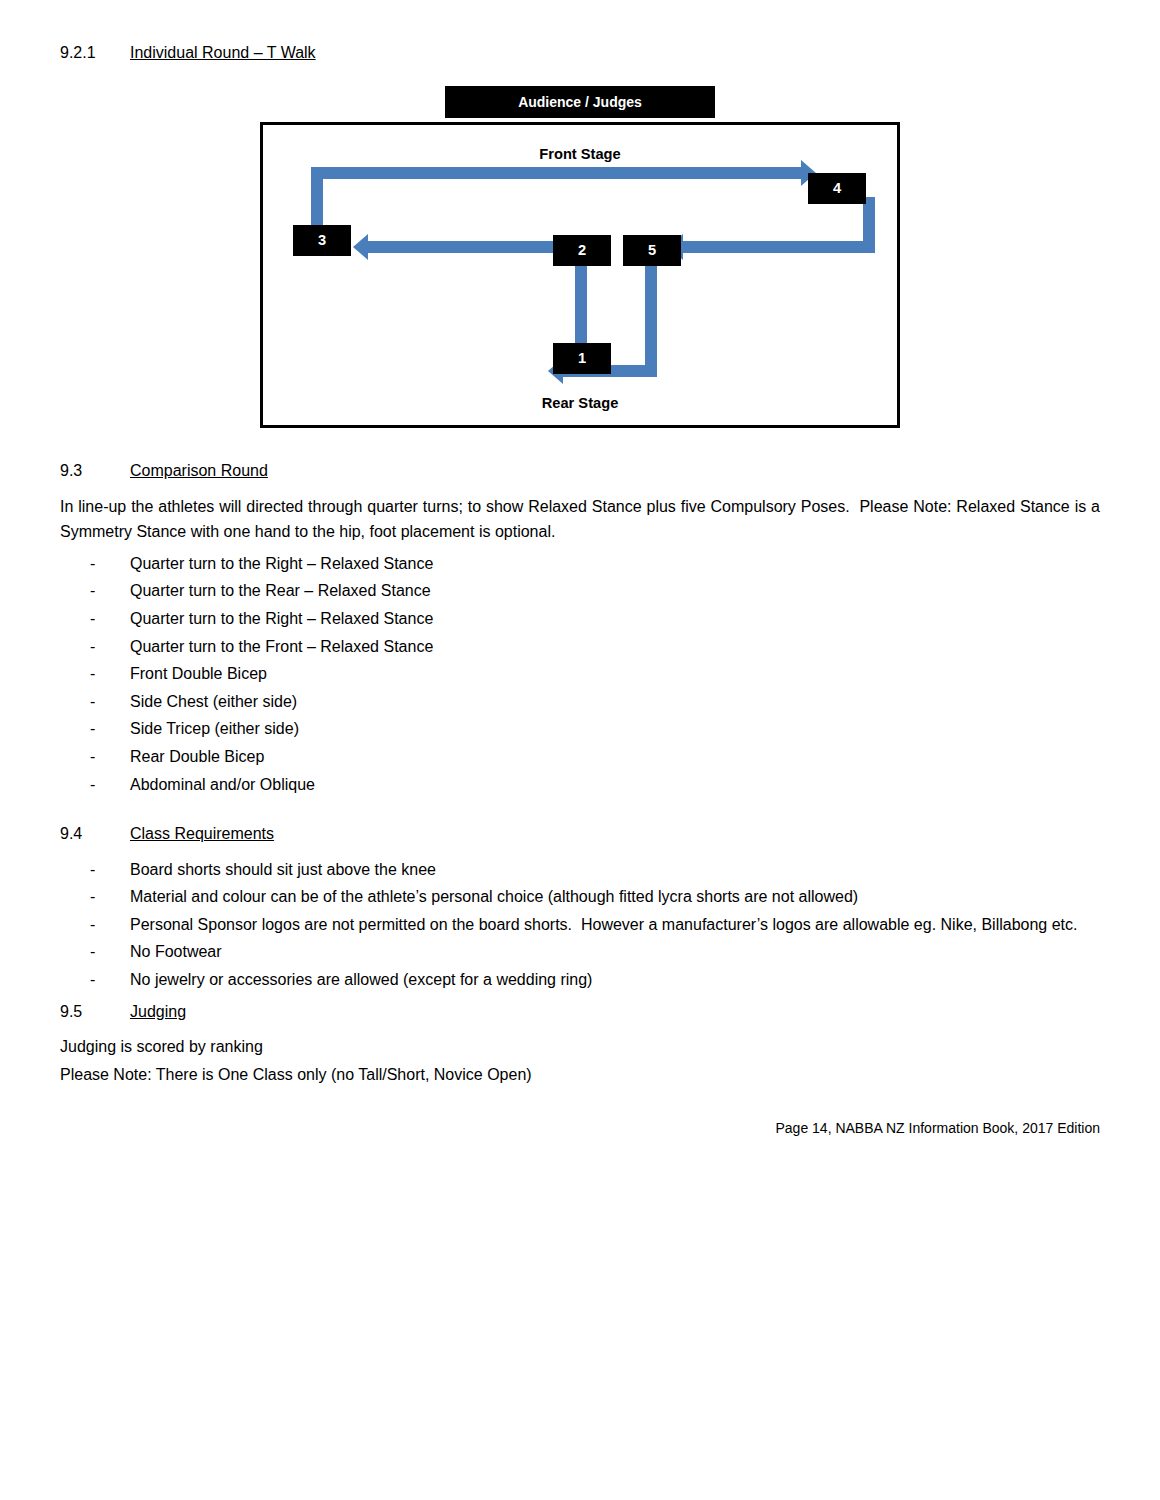9.2.1 Individual Round – T Walk
Audience / Judges
Front Stage
Rear Stage
1
2
3
4
5
9.3 Comparison Round
In line-up the athletes will directed through quarter turns; to show Relaxed Stance plus five Compulsory Poses. Please Note: Relaxed Stance is a Symmetry Stance with one hand to the hip, foot placement is optional.
Quarter turn to the Right – Relaxed Stance
Quarter turn to the Rear – Relaxed Stance
Quarter turn to the Right – Relaxed Stance
Quarter turn to the Front – Relaxed Stance
Front Double Bicep
Side Chest (either side)
Side Tricep (either side)
Rear Double Bicep
Abdominal and/or Oblique
9.4 Class Requirements
Board shorts should sit just above the knee
Material and colour can be of the athlete’s personal choice (although fitted lycra shorts are not allowed)
Personal Sponsor logos are not permitted on the board shorts. However a manufacturer’s logos are allowable eg. Nike, Billabong etc.
No Footwear
No jewelry or accessories are allowed (except for a wedding ring)
9.5 Judging
Judging is scored by ranking
Please Note: There is One Class only (no Tall/Short, Novice Open)
Page 14, NABBA NZ Information Book, 2017 Edition